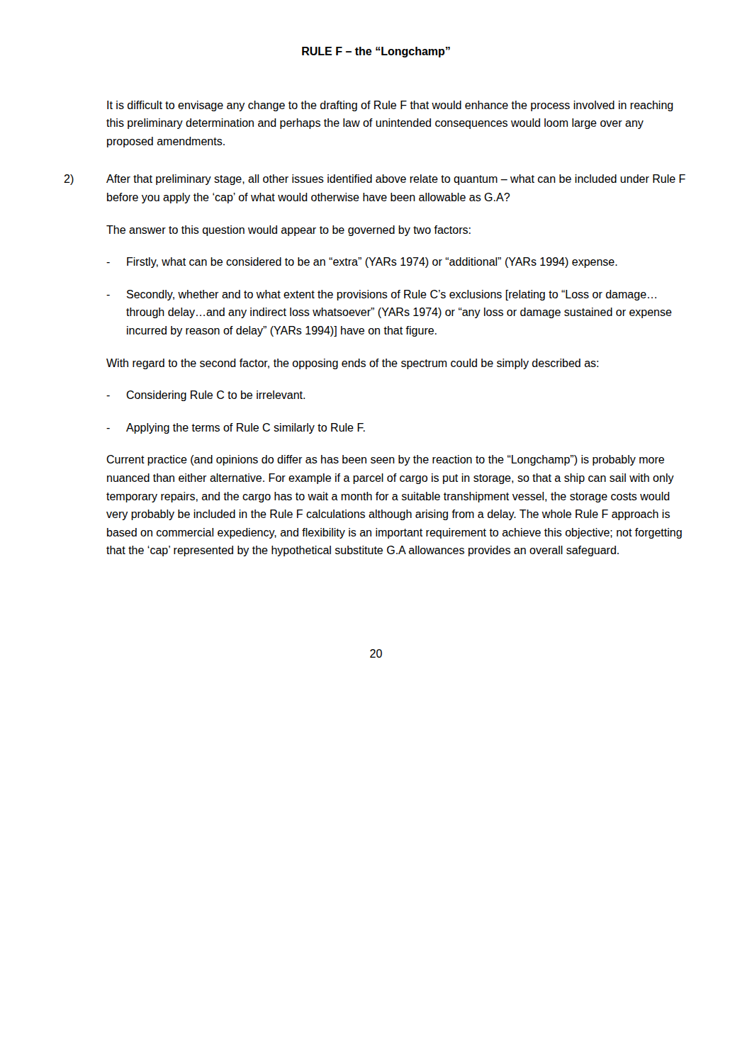RULE F – the “Longchamp”
It is difficult to envisage any change to the drafting of Rule F that would enhance the process involved in reaching this preliminary determination and perhaps the law of unintended consequences would loom large over any proposed amendments.
After that preliminary stage, all other issues identified above relate to quantum – what can be included under Rule F before you apply the ‘cap’ of what would otherwise have been allowable as G.A?
The answer to this question would appear to be governed by two factors:
Firstly, what can be considered to be an “extra” (YARs 1974) or “additional” (YARs 1994) expense.
Secondly, whether and to what extent the provisions of Rule C’s exclusions [relating to “Loss or damage…through delay…and any indirect loss whatsoever” (YARs 1974) or “any loss or damage sustained or expense incurred by reason of delay” (YARs 1994)] have on that figure.
With regard to the second factor, the opposing ends of the spectrum could be simply described as:
Considering Rule C to be irrelevant.
Applying the terms of Rule C similarly to Rule F.
Current practice (and opinions do differ as has been seen by the reaction to the “Longchamp”) is probably more nuanced than either alternative. For example if a parcel of cargo is put in storage, so that a ship can sail with only temporary repairs, and the cargo has to wait a month for a suitable transhipment vessel, the storage costs would very probably be included in the Rule F calculations although arising from a delay. The whole Rule F approach is based on commercial expediency, and flexibility is an important requirement to achieve this objective; not forgetting that the ‘cap’ represented by the hypothetical substitute G.A allowances provides an overall safeguard.
20